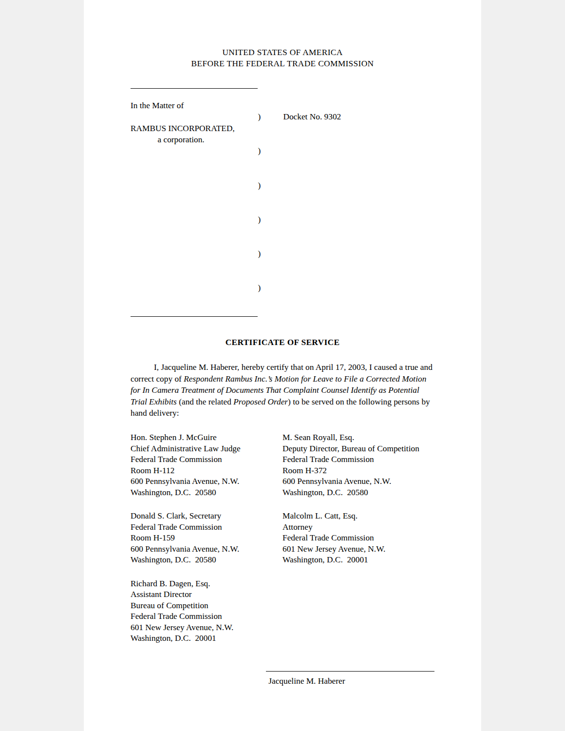UNITED STATES OF AMERICA
BEFORE THE FEDERAL TRADE COMMISSION
| In the Matter of RAMBUS INCORPORATED, a corporation. | ) ) ) ) ) ) | Docket No. 9302 |
CERTIFICATE OF SERVICE
I, Jacqueline M. Haberer, hereby certify that on April 17, 2003, I caused a true and correct copy of Respondent Rambus Inc.’s Motion for Leave to File a Corrected Motion for In Camera Treatment of Documents That Complaint Counsel Identify as Potential Trial Exhibits (and the related Proposed Order) to be served on the following persons by hand delivery:
| Hon. Stephen J. McGuire Chief Administrative Law Judge Federal Trade Commission Room H-112 600 Pennsylvania Avenue, N.W. Washington, D.C. 20580 | M. Sean Royall, Esq. Deputy Director, Bureau of Competition Federal Trade Commission Room H-372 600 Pennsylvania Avenue, N.W. Washington, D.C. 20580 |
| Donald S. Clark, Secretary Federal Trade Commission Room H-159 600 Pennsylvania Avenue, N.W. Washington, D.C. 20580 | Malcolm L. Catt, Esq. Attorney Federal Trade Commission 601 New Jersey Avenue, N.W. Washington, D.C. 20001 |
| Richard B. Dagen, Esq. Assistant Director Bureau of Competition Federal Trade Commission 601 New Jersey Avenue, N.W. Washington, D.C. 20001 | |
Jacqueline M. Haberer